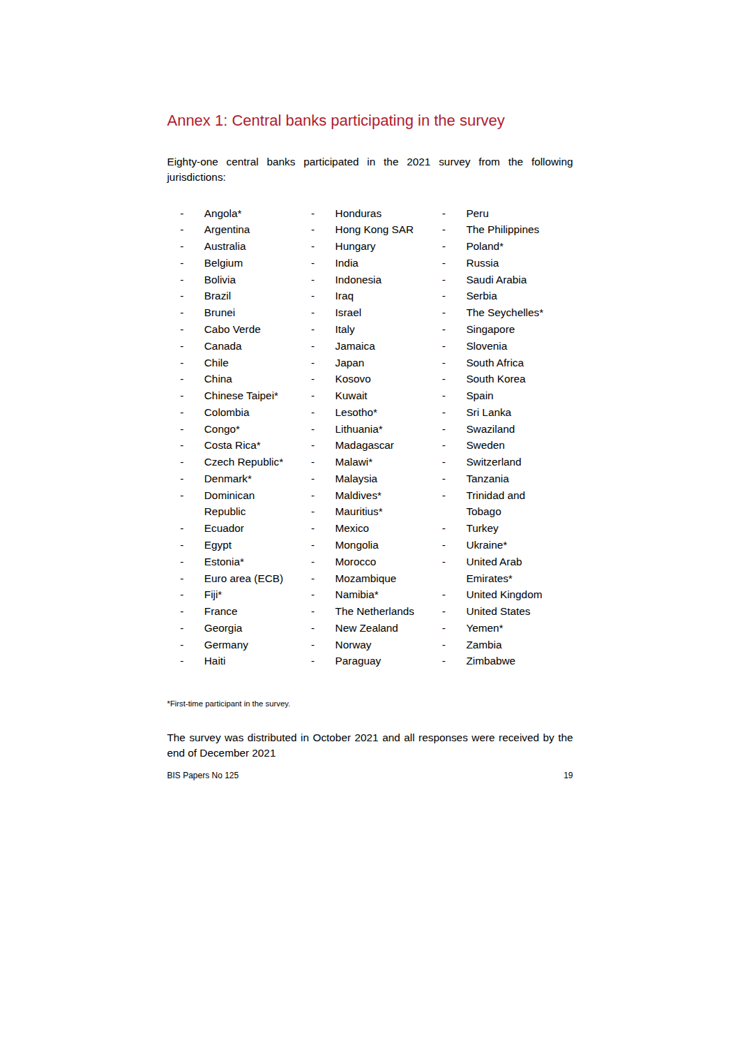Annex 1: Central banks participating in the survey
Eighty-one central banks participated in the 2021 survey from the following jurisdictions:
Angola*
Argentina
Australia
Belgium
Bolivia
Brazil
Brunei
Cabo Verde
Canada
Chile
China
Chinese Taipei*
Colombia
Congo*
Costa Rica*
Czech Republic*
Denmark*
Dominican
Republic
Ecuador
Egypt
Estonia*
Euro area (ECB)
Fiji*
France
Georgia
Germany
Haiti
Honduras
Hong Kong SAR
Hungary
India
Indonesia
Iraq
Israel
Italy
Jamaica
Japan
Kosovo
Kuwait
Lesotho*
Lithuania*
Madagascar
Malawi*
Malaysia
Maldives*
Mauritius*
Mexico
Mongolia
Morocco
Mozambique
Namibia*
The Netherlands
New Zealand
Norway
Paraguay
Peru
The Philippines
Poland*
Russia
Saudi Arabia
Serbia
The Seychelles*
Singapore
Slovenia
South Africa
South Korea
Spain
Sri Lanka
Swaziland
Sweden
Switzerland
Tanzania
Trinidad and
Tobago
Turkey
Ukraine*
United Arab
Emirates*
United Kingdom
United States
Yemen*
Zambia
Zimbabwe
*First-time participant in the survey.
The survey was distributed in October 2021 and all responses were received by the end of December 2021
BIS Papers No 125 19